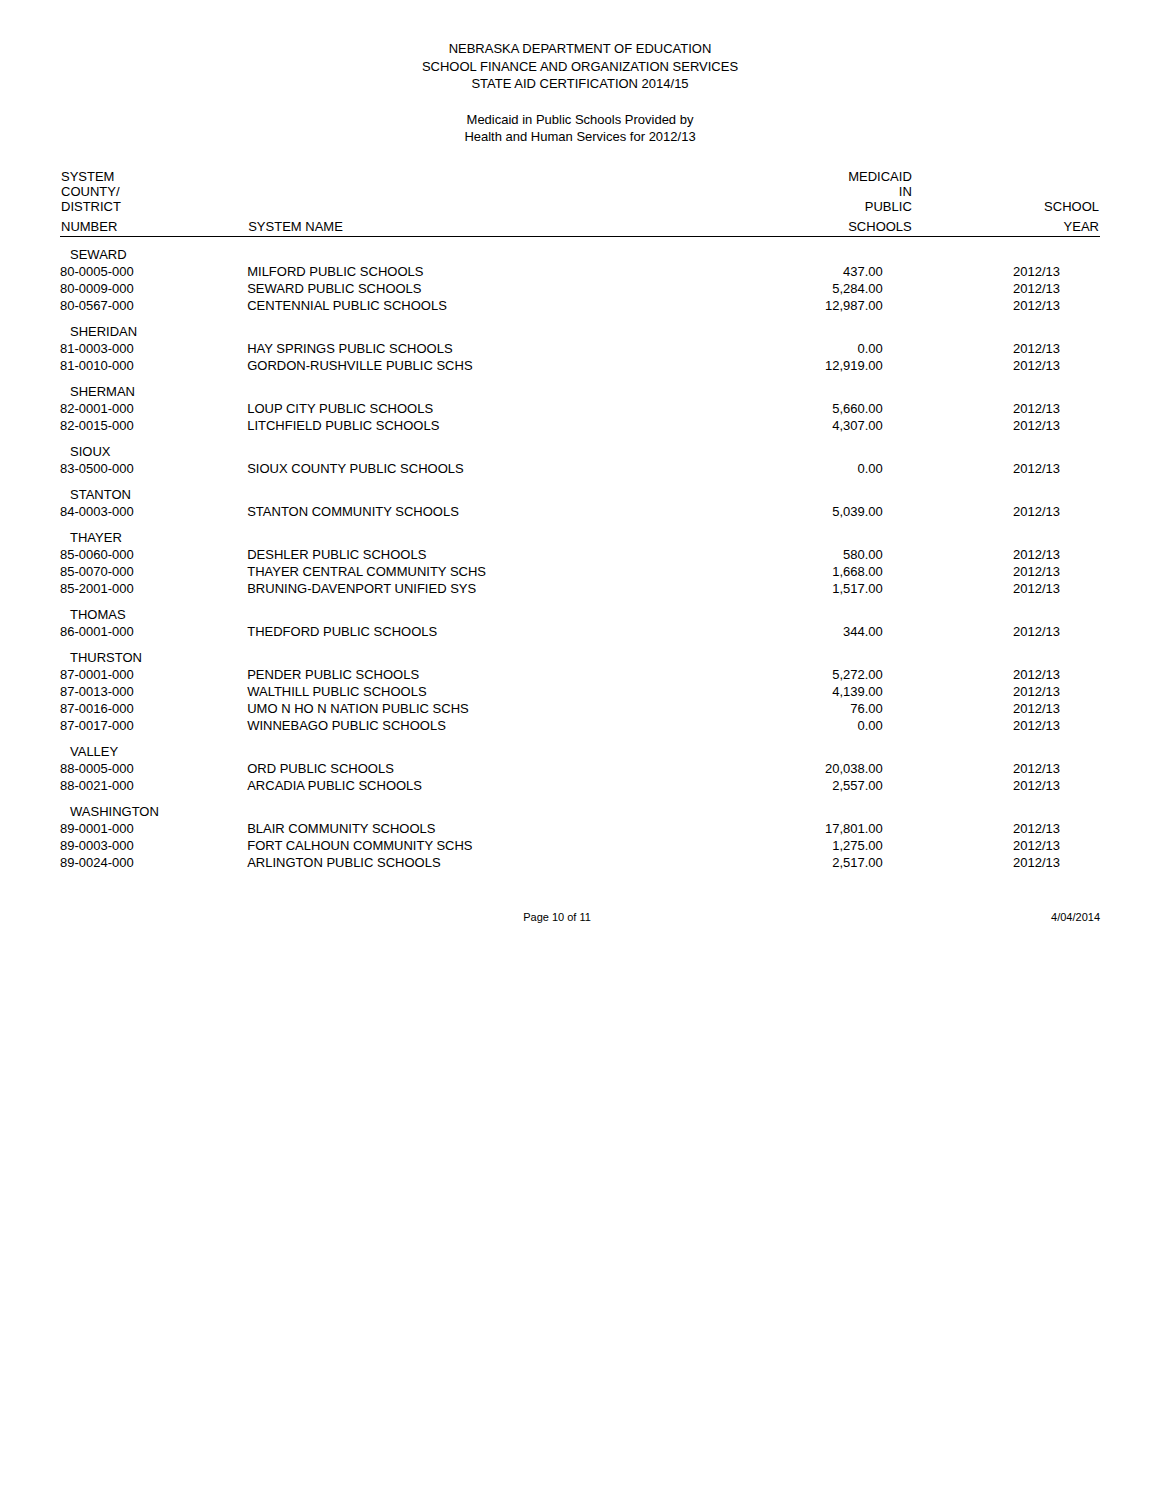NEBRASKA DEPARTMENT OF EDUCATION
SCHOOL FINANCE AND ORGANIZATION SERVICES
STATE AID CERTIFICATION 2014/15
Medicaid in Public Schools Provided by
Health and Human Services for 2012/13
| SYSTEM COUNTY/ DISTRICT | | MEDICAID IN PUBLIC | SCHOOL |
| --- | --- | --- | --- |
| NUMBER | SYSTEM NAME | SCHOOLS | YEAR |
| SEWARD |
| 80-0005-000 | MILFORD PUBLIC SCHOOLS | 437.00 | 2012/13 |
| 80-0009-000 | SEWARD PUBLIC SCHOOLS | 5,284.00 | 2012/13 |
| 80-0567-000 | CENTENNIAL PUBLIC SCHOOLS | 12,987.00 | 2012/13 |
| SHERIDAN |
| 81-0003-000 | HAY SPRINGS PUBLIC SCHOOLS | 0.00 | 2012/13 |
| 81-0010-000 | GORDON-RUSHVILLE PUBLIC SCHS | 12,919.00 | 2012/13 |
| SHERMAN |
| 82-0001-000 | LOUP CITY PUBLIC SCHOOLS | 5,660.00 | 2012/13 |
| 82-0015-000 | LITCHFIELD PUBLIC SCHOOLS | 4,307.00 | 2012/13 |
| SIOUX |
| 83-0500-000 | SIOUX COUNTY PUBLIC SCHOOLS | 0.00 | 2012/13 |
| STANTON |
| 84-0003-000 | STANTON COMMUNITY SCHOOLS | 5,039.00 | 2012/13 |
| THAYER |
| 85-0060-000 | DESHLER PUBLIC SCHOOLS | 580.00 | 2012/13 |
| 85-0070-000 | THAYER CENTRAL COMMUNITY SCHS | 1,668.00 | 2012/13 |
| 85-2001-000 | BRUNING-DAVENPORT UNIFIED SYS | 1,517.00 | 2012/13 |
| THOMAS |
| 86-0001-000 | THEDFORD PUBLIC SCHOOLS | 344.00 | 2012/13 |
| THURSTON |
| 87-0001-000 | PENDER PUBLIC SCHOOLS | 5,272.00 | 2012/13 |
| 87-0013-000 | WALTHILL PUBLIC SCHOOLS | 4,139.00 | 2012/13 |
| 87-0016-000 | UMO N HO N NATION PUBLIC SCHS | 76.00 | 2012/13 |
| 87-0017-000 | WINNEBAGO PUBLIC SCHOOLS | 0.00 | 2012/13 |
| VALLEY |
| 88-0005-000 | ORD PUBLIC SCHOOLS | 20,038.00 | 2012/13 |
| 88-0021-000 | ARCADIA PUBLIC SCHOOLS | 2,557.00 | 2012/13 |
| WASHINGTON |
| 89-0001-000 | BLAIR COMMUNITY SCHOOLS | 17,801.00 | 2012/13 |
| 89-0003-000 | FORT CALHOUN COMMUNITY SCHS | 1,275.00 | 2012/13 |
| 89-0024-000 | ARLINGTON PUBLIC SCHOOLS | 2,517.00 | 2012/13 |
Page 10 of 11
4/04/2014